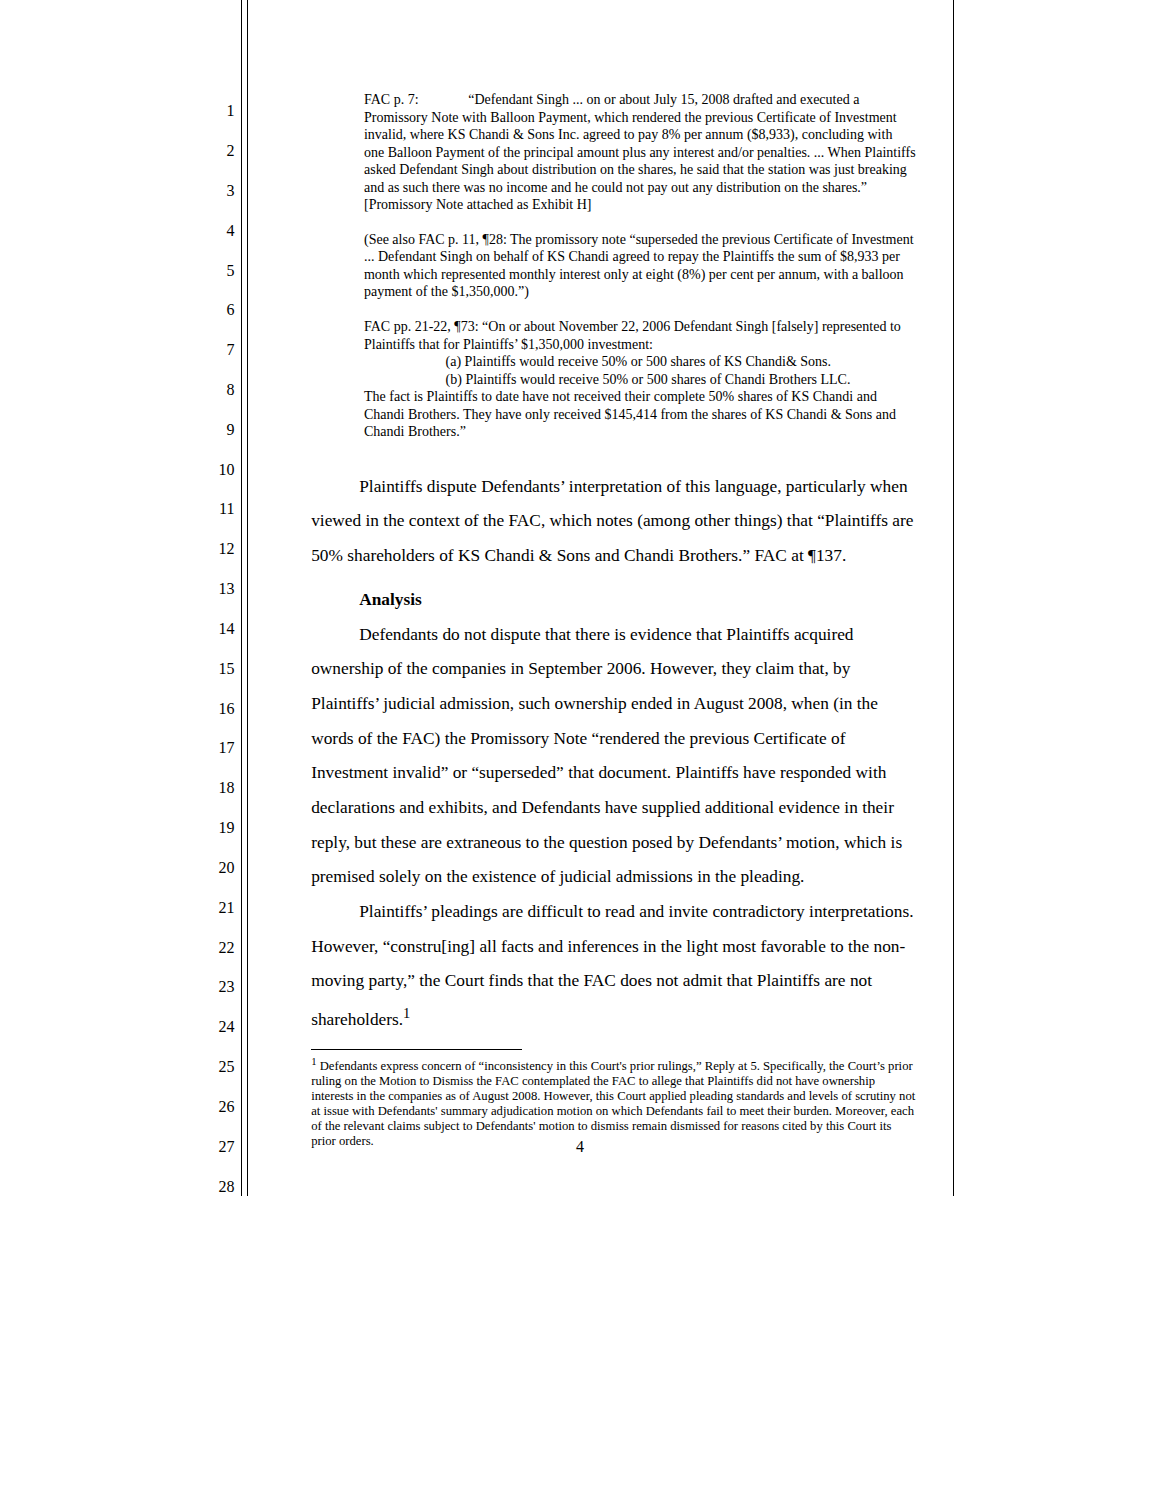1
2
3
4
5
6
7
8
9
10
11
12
13
14
15
16
17
18
19
20
21
22
23
24
25
26
27
28
FAC p. 7: “Defendant Singh ... on or about July 15, 2008 drafted and executed a Promissory Note with Balloon Payment, which rendered the previous Certificate of Investment invalid, where KS Chandi & Sons Inc. agreed to pay 8% per annum ($8,933), concluding with one Balloon Payment of the principal amount plus any interest and/or penalties. ... When Plaintiffs asked Defendant Singh about distribution on the shares, he said that the station was just breaking and as such there was no income and he could not pay out any distribution on the shares.” [Promissory Note attached as Exhibit H]
(See also FAC p. 11, ¶28: The promissory note “superseded the previous Certificate of Investment ... Defendant Singh on behalf of KS Chandi agreed to repay the Plaintiffs the sum of $8,933 per month which represented monthly interest only at eight (8%) per cent per annum, with a balloon payment of the $1,350,000.”)
FAC pp. 21-22, ¶73: “On or about November 22, 2006 Defendant Singh [falsely] represented to Plaintiffs that for Plaintiffs’ $1,350,000 investment: (a) Plaintiffs would receive 50% or 500 shares of KS Chandi& Sons. (b) Plaintiffs would receive 50% or 500 shares of Chandi Brothers LLC. The fact is Plaintiffs to date have not received their complete 50% shares of KS Chandi and Chandi Brothers. They have only received $145,414 from the shares of KS Chandi & Sons and Chandi Brothers.”
Plaintiffs dispute Defendants’ interpretation of this language, particularly when viewed in the context of the FAC, which notes (among other things) that “Plaintiffs are 50% shareholders of KS Chandi & Sons and Chandi Brothers.” FAC at ¶137.
Analysis
Defendants do not dispute that there is evidence that Plaintiffs acquired ownership of the companies in September 2006. However, they claim that, by Plaintiffs’ judicial admission, such ownership ended in August 2008, when (in the words of the FAC) the Promissory Note “rendered the previous Certificate of Investment invalid” or “superseded” that document. Plaintiffs have responded with declarations and exhibits, and Defendants have supplied additional evidence in their reply, but these are extraneous to the question posed by Defendants’ motion, which is premised solely on the existence of judicial admissions in the pleading.
Plaintiffs’ pleadings are difficult to read and invite contradictory interpretations. However, “constru[ing] all facts and inferences in the light most favorable to the non-moving party,” the Court finds that the FAC does not admit that Plaintiffs are not shareholders.1
1 Defendants express concern of “inconsistency in this Court's prior rulings,” Reply at 5. Specifically, the Court’s prior ruling on the Motion to Dismiss the FAC contemplated the FAC to allege that Plaintiffs did not have ownership interests in the companies as of August 2008. However, this Court applied pleading standards and levels of scrutiny not at issue with Defendants' summary adjudication motion on which Defendants fail to meet their burden. Moreover, each of the relevant claims subject to Defendants' motion to dismiss remain dismissed for reasons cited by this Court its prior orders.
4